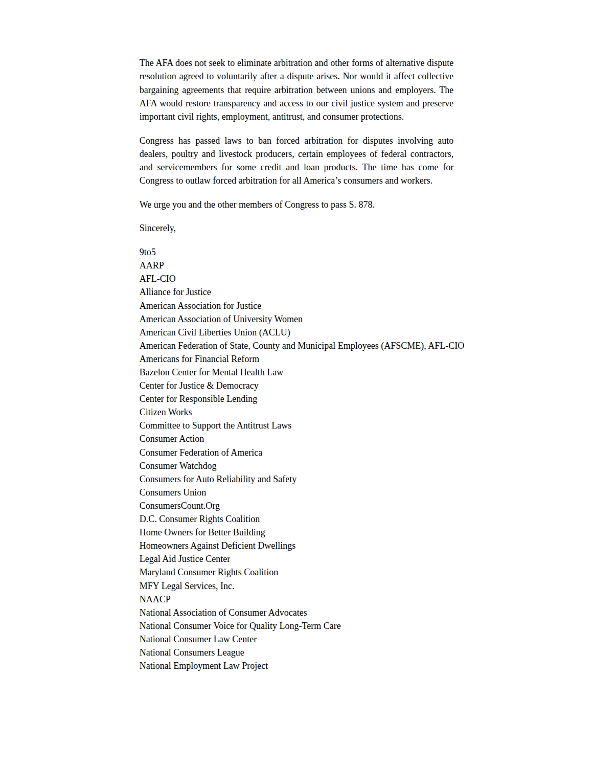The AFA does not seek to eliminate arbitration and other forms of alternative dispute resolution agreed to voluntarily after a dispute arises. Nor would it affect collective bargaining agreements that require arbitration between unions and employers. The AFA would restore transparency and access to our civil justice system and preserve important civil rights, employment, antitrust, and consumer protections.
Congress has passed laws to ban forced arbitration for disputes involving auto dealers, poultry and livestock producers, certain employees of federal contractors, and servicemembers for some credit and loan products. The time has come for Congress to outlaw forced arbitration for all America’s consumers and workers.
We urge you and the other members of Congress to pass S. 878.
Sincerely,
9to5
AARP
AFL-CIO
Alliance for Justice
American Association for Justice
American Association of University Women
American Civil Liberties Union (ACLU)
American Federation of State, County and Municipal Employees (AFSCME), AFL-CIO
Americans for Financial Reform
Bazelon Center for Mental Health Law
Center for Justice & Democracy
Center for Responsible Lending
Citizen Works
Committee to Support the Antitrust Laws
Consumer Action
Consumer Federation of America
Consumer Watchdog
Consumers for Auto Reliability and Safety
Consumers Union
ConsumersCount.Org
D.C. Consumer Rights Coalition
Home Owners for Better Building
Homeowners Against Deficient Dwellings
Legal Aid Justice Center
Maryland Consumer Rights Coalition
MFY Legal Services, Inc.
NAACP
National Association of Consumer Advocates
National Consumer Voice for Quality Long-Term Care
National Consumer Law Center
National Consumers League
National Employment Law Project